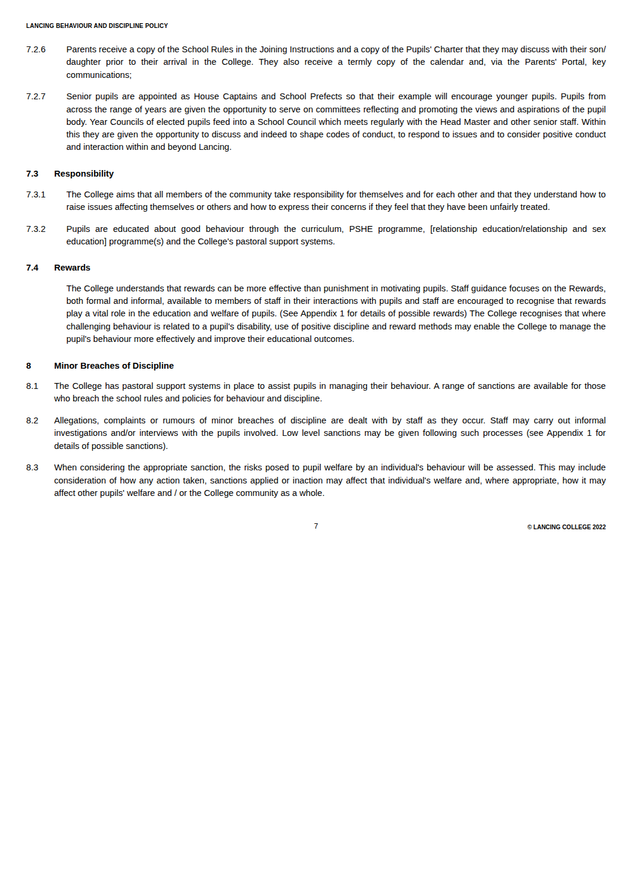LANCING BEHAVIOUR AND DISCIPLINE POLICY
7.2.6
Parents receive a copy of the School Rules in the Joining Instructions and a copy of the Pupils' Charter that they may discuss with their son/ daughter prior to their arrival in the College. They also receive a termly copy of the calendar and, via the Parents' Portal, key communications;
7.2.7
Senior pupils are appointed as House Captains and School Prefects so that their example will encourage younger pupils. Pupils from across the range of years are given the opportunity to serve on committees reflecting and promoting the views and aspirations of the pupil body. Year Councils of elected pupils feed into a School Council which meets regularly with the Head Master and other senior staff. Within this they are given the opportunity to discuss and indeed to shape codes of conduct, to respond to issues and to consider positive conduct and interaction within and beyond Lancing.
7.3 Responsibility
7.3.1
The College aims that all members of the community take responsibility for themselves and for each other and that they understand how to raise issues affecting themselves or others and how to express their concerns if they feel that they have been unfairly treated.
7.3.2
Pupils are educated about good behaviour through the curriculum, PSHE programme, [relationship education/relationship and sex education] programme(s) and the College's pastoral support systems.
7.4 Rewards
The College understands that rewards can be more effective than punishment in motivating pupils. Staff guidance focuses on the Rewards, both formal and informal, available to members of staff in their interactions with pupils and staff are encouraged to recognise that rewards play a vital role in the education and welfare of pupils. (See Appendix 1 for details of possible rewards) The College recognises that where challenging behaviour is related to a pupil's disability, use of positive discipline and reward methods may enable the College to manage the pupil's behaviour more effectively and improve their educational outcomes.
8 Minor Breaches of Discipline
8.1
The College has pastoral support systems in place to assist pupils in managing their behaviour. A range of sanctions are available for those who breach the school rules and policies for behaviour and discipline.
8.2
Allegations, complaints or rumours of minor breaches of discipline are dealt with by staff as they occur. Staff may carry out informal investigations and/or interviews with the pupils involved. Low level sanctions may be given following such processes (see Appendix 1 for details of possible sanctions).
8.3
When considering the appropriate sanction, the risks posed to pupil welfare by an individual's behaviour will be assessed. This may include consideration of how any action taken, sanctions applied or inaction may affect that individual's welfare and, where appropriate, how it may affect other pupils' welfare and / or the College community as a whole.
7 © LANCING COLLEGE 2022